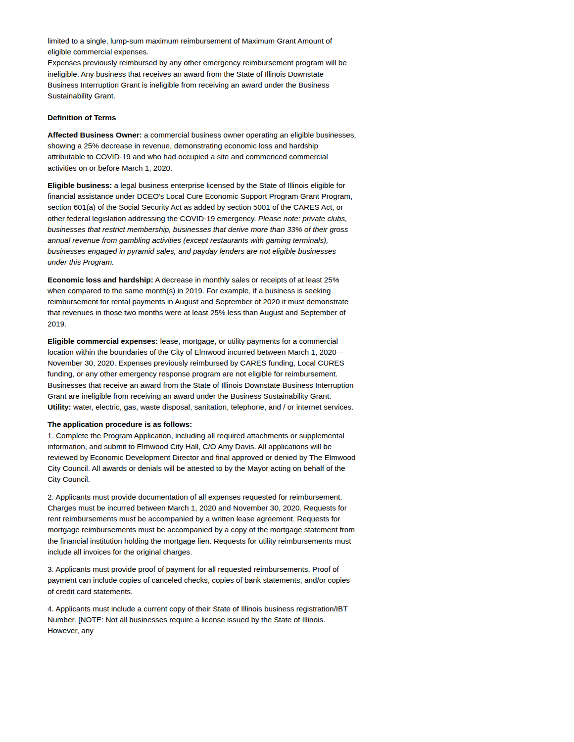limited to a single, lump-sum maximum reimbursement of Maximum Grant Amount of eligible commercial expenses.
Expenses previously reimbursed by any other emergency reimbursement program will be ineligible. Any business that receives an award from the State of Illinois Downstate Business Interruption Grant is ineligible from receiving an award under the Business Sustainability Grant.
Definition of Terms
Affected Business Owner: a commercial business owner operating an eligible businesses, showing a 25% decrease in revenue, demonstrating economic loss and hardship attributable to COVID-19 and who had occupied a site and commenced commercial activities on or before March 1, 2020.
Eligible business: a legal business enterprise licensed by the State of Illinois eligible for financial assistance under DCEO's Local Cure Economic Support Program Grant Program, section 601(a) of the Social Security Act as added by section 5001 of the CARES Act, or other federal legislation addressing the COVID-19 emergency. Please note: private clubs, businesses that restrict membership, businesses that derive more than 33% of their gross annual revenue from gambling activities (except restaurants with gaming terminals), businesses engaged in pyramid sales, and payday lenders are not eligible businesses under this Program.
Economic loss and hardship: A decrease in monthly sales or receipts of at least 25% when compared to the same month(s) in 2019. For example, if a business is seeking reimbursement for rental payments in August and September of 2020 it must demonstrate that revenues in those two months were at least 25% less than August and September of 2019.
Eligible commercial expenses: lease, mortgage, or utility payments for a commercial location within the boundaries of the City of Elmwood incurred between March 1, 2020 – November 30, 2020. Expenses previously reimbursed by CARES funding, Local CURES funding, or any other emergency response program are not eligible for reimbursement. Businesses that receive an award from the State of Illinois Downstate Business Interruption Grant are ineligible from receiving an award under the Business Sustainability Grant.
Utility: water, electric, gas, waste disposal, sanitation, telephone, and / or internet services.
The application procedure is as follows:
1. Complete the Program Application, including all required attachments or supplemental information, and submit to Elmwood City Hall, C/O Amy Davis. All applications will be reviewed by Economic Development Director and final approved or denied by The Elmwood City Council. All awards or denials will be attested to by the Mayor acting on behalf of the City Council.
2. Applicants must provide documentation of all expenses requested for reimbursement. Charges must be incurred between March 1, 2020 and November 30, 2020. Requests for rent reimbursements must be accompanied by a written lease agreement. Requests for mortgage reimbursements must be accompanied by a copy of the mortgage statement from the financial institution holding the mortgage lien. Requests for utility reimbursements must include all invoices for the original charges.
3. Applicants must provide proof of payment for all requested reimbursements. Proof of payment can include copies of canceled checks, copies of bank statements, and/or copies of credit card statements.
4. Applicants must include a current copy of their State of Illinois business registration/IBT Number. [NOTE: Not all businesses require a license issued by the State of Illinois. However, any